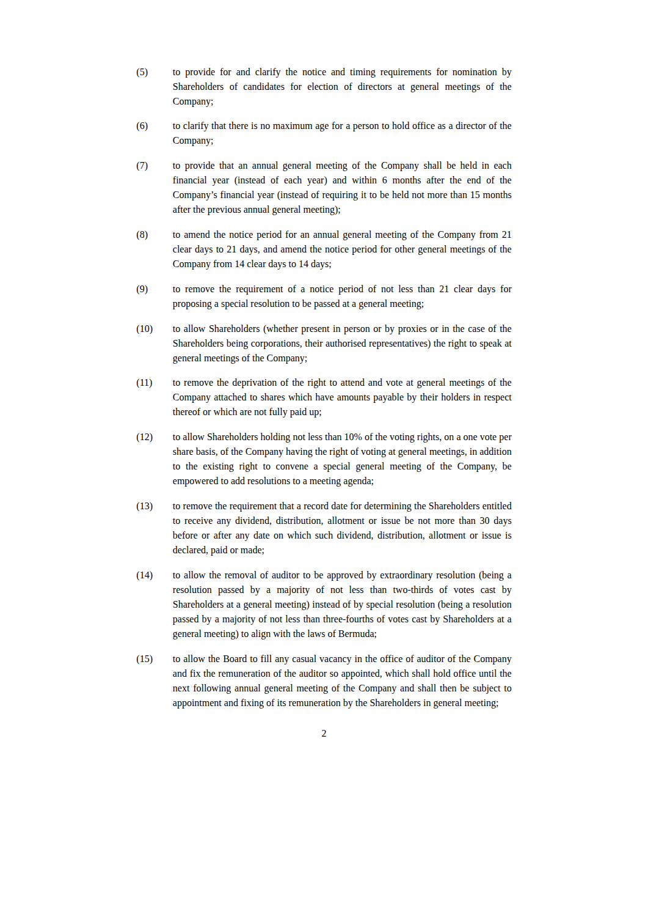(5) to provide for and clarify the notice and timing requirements for nomination by Shareholders of candidates for election of directors at general meetings of the Company;
(6) to clarify that there is no maximum age for a person to hold office as a director of the Company;
(7) to provide that an annual general meeting of the Company shall be held in each financial year (instead of each year) and within 6 months after the end of the Company’s financial year (instead of requiring it to be held not more than 15 months after the previous annual general meeting);
(8) to amend the notice period for an annual general meeting of the Company from 21 clear days to 21 days, and amend the notice period for other general meetings of the Company from 14 clear days to 14 days;
(9) to remove the requirement of a notice period of not less than 21 clear days for proposing a special resolution to be passed at a general meeting;
(10) to allow Shareholders (whether present in person or by proxies or in the case of the Shareholders being corporations, their authorised representatives) the right to speak at general meetings of the Company;
(11) to remove the deprivation of the right to attend and vote at general meetings of the Company attached to shares which have amounts payable by their holders in respect thereof or which are not fully paid up;
(12) to allow Shareholders holding not less than 10% of the voting rights, on a one vote per share basis, of the Company having the right of voting at general meetings, in addition to the existing right to convene a special general meeting of the Company, be empowered to add resolutions to a meeting agenda;
(13) to remove the requirement that a record date for determining the Shareholders entitled to receive any dividend, distribution, allotment or issue be not more than 30 days before or after any date on which such dividend, distribution, allotment or issue is declared, paid or made;
(14) to allow the removal of auditor to be approved by extraordinary resolution (being a resolution passed by a majority of not less than two-thirds of votes cast by Shareholders at a general meeting) instead of by special resolution (being a resolution passed by a majority of not less than three-fourths of votes cast by Shareholders at a general meeting) to align with the laws of Bermuda;
(15) to allow the Board to fill any casual vacancy in the office of auditor of the Company and fix the remuneration of the auditor so appointed, which shall hold office until the next following annual general meeting of the Company and shall then be subject to appointment and fixing of its remuneration by the Shareholders in general meeting;
2